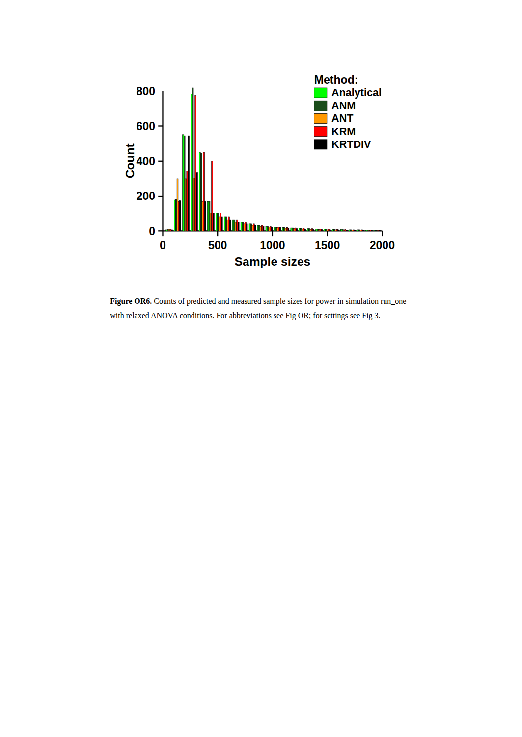Counts of predicted and measured sample sizes by method 0 200 400 600 800 0 500 1000 1500 2000 Sample sizes Count Method: Analytical ANM ANT KRM KRTDIV
Figure OR6. Counts of predicted and measured sample sizes for power in simulation run_one with relaxed ANOVA conditions. For abbreviations see Fig OR; for settings see Fig 3.